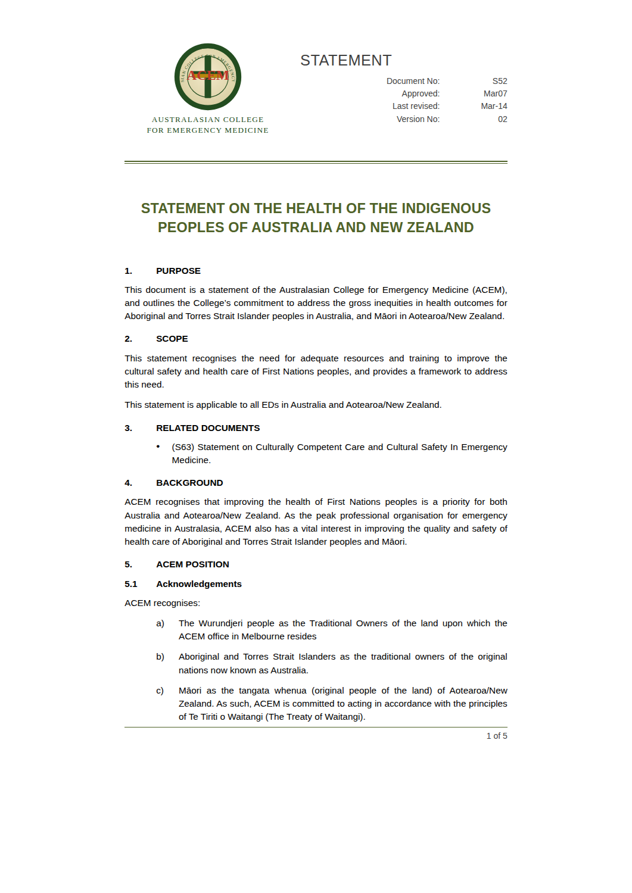STATEMENT
| Document No: | S52 |
| Approved: | Mar07 |
| Last revised: | Mar-14 |
| Version No: | 02 |
STATEMENT ON THE HEALTH OF THE INDIGENOUS PEOPLES OF AUSTRALIA AND NEW ZEALAND
1. PURPOSE
This document is a statement of the Australasian College for Emergency Medicine (ACEM), and outlines the College’s commitment to address the gross inequities in health outcomes for Aboriginal and Torres Strait Islander peoples in Australia, and Māori in Aotearoa/New Zealand.
2. SCOPE
This statement recognises the need for adequate resources and training to improve the cultural safety and health care of First Nations peoples, and provides a framework to address this need.
This statement is applicable to all EDs in Australia and Aotearoa/New Zealand.
3. RELATED DOCUMENTS
(S63) Statement on Culturally Competent Care and Cultural Safety In Emergency Medicine.
4. BACKGROUND
ACEM recognises that improving the health of First Nations peoples is a priority for both Australia and Aotearoa/New Zealand. As the peak professional organisation for emergency medicine in Australasia, ACEM also has a vital interest in improving the quality and safety of health care of Aboriginal and Torres Strait Islander peoples and Māori.
5. ACEM POSITION
5.1 Acknowledgements
ACEM recognises:
The Wurundjeri people as the Traditional Owners of the land upon which the ACEM office in Melbourne resides
Aboriginal and Torres Strait Islanders as the traditional owners of the original nations now known as Australia.
Māori as the tangata whenua (original people of the land) of Aotearoa/New Zealand. As such, ACEM is committed to acting in accordance with the principles of Te Tiriti o Waitangi (The Treaty of Waitangi).
1 of 5